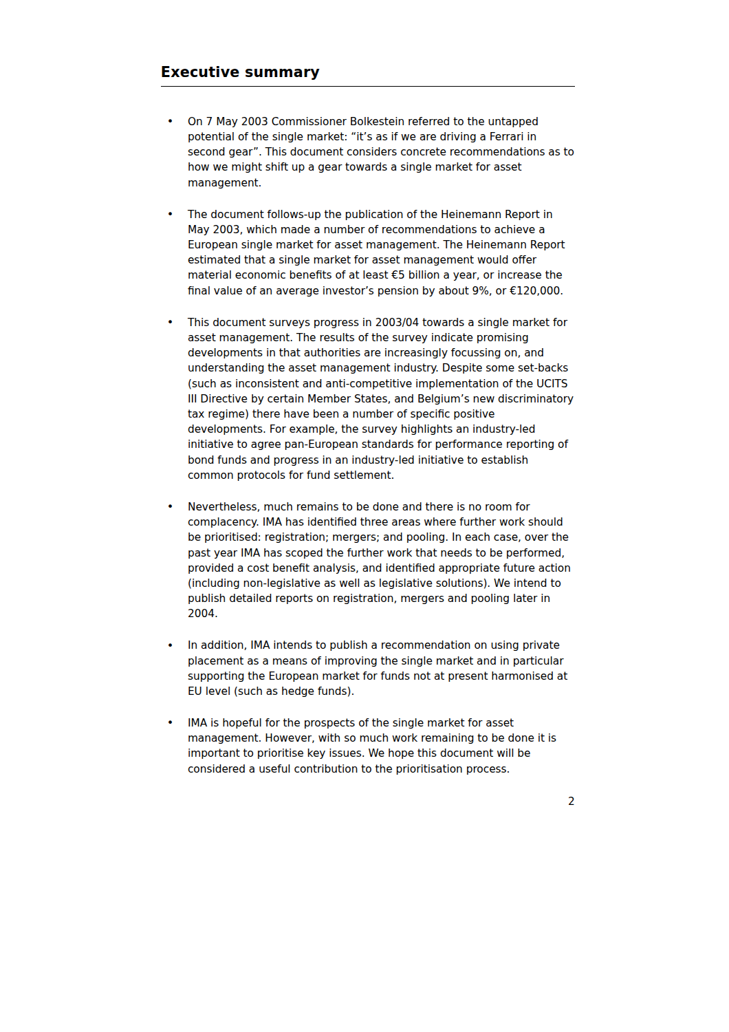Executive summary
On 7 May 2003 Commissioner Bolkestein referred to the untapped potential of the single market: “it’s as if we are driving a Ferrari in second gear”. This document considers concrete recommendations as to how we might shift up a gear towards a single market for asset management.
The document follows-up the publication of the Heinemann Report in May 2003, which made a number of recommendations to achieve a European single market for asset management. The Heinemann Report estimated that a single market for asset management would offer material economic benefits of at least €5 billion a year, or increase the final value of an average investor’s pension by about 9%, or €120,000.
This document surveys progress in 2003/04 towards a single market for asset management. The results of the survey indicate promising developments in that authorities are increasingly focussing on, and understanding the asset management industry. Despite some set-backs (such as inconsistent and anti-competitive implementation of the UCITS III Directive by certain Member States, and Belgium’s new discriminatory tax regime) there have been a number of specific positive developments. For example, the survey highlights an industry-led initiative to agree pan-European standards for performance reporting of bond funds and progress in an industry-led initiative to establish common protocols for fund settlement.
Nevertheless, much remains to be done and there is no room for complacency. IMA has identified three areas where further work should be prioritised: registration; mergers; and pooling. In each case, over the past year IMA has scoped the further work that needs to be performed, provided a cost benefit analysis, and identified appropriate future action (including non-legislative as well as legislative solutions). We intend to publish detailed reports on registration, mergers and pooling later in 2004.
In addition, IMA intends to publish a recommendation on using private placement as a means of improving the single market and in particular supporting the European market for funds not at present harmonised at EU level (such as hedge funds).
IMA is hopeful for the prospects of the single market for asset management. However, with so much work remaining to be done it is important to prioritise key issues. We hope this document will be considered a useful contribution to the prioritisation process.
2